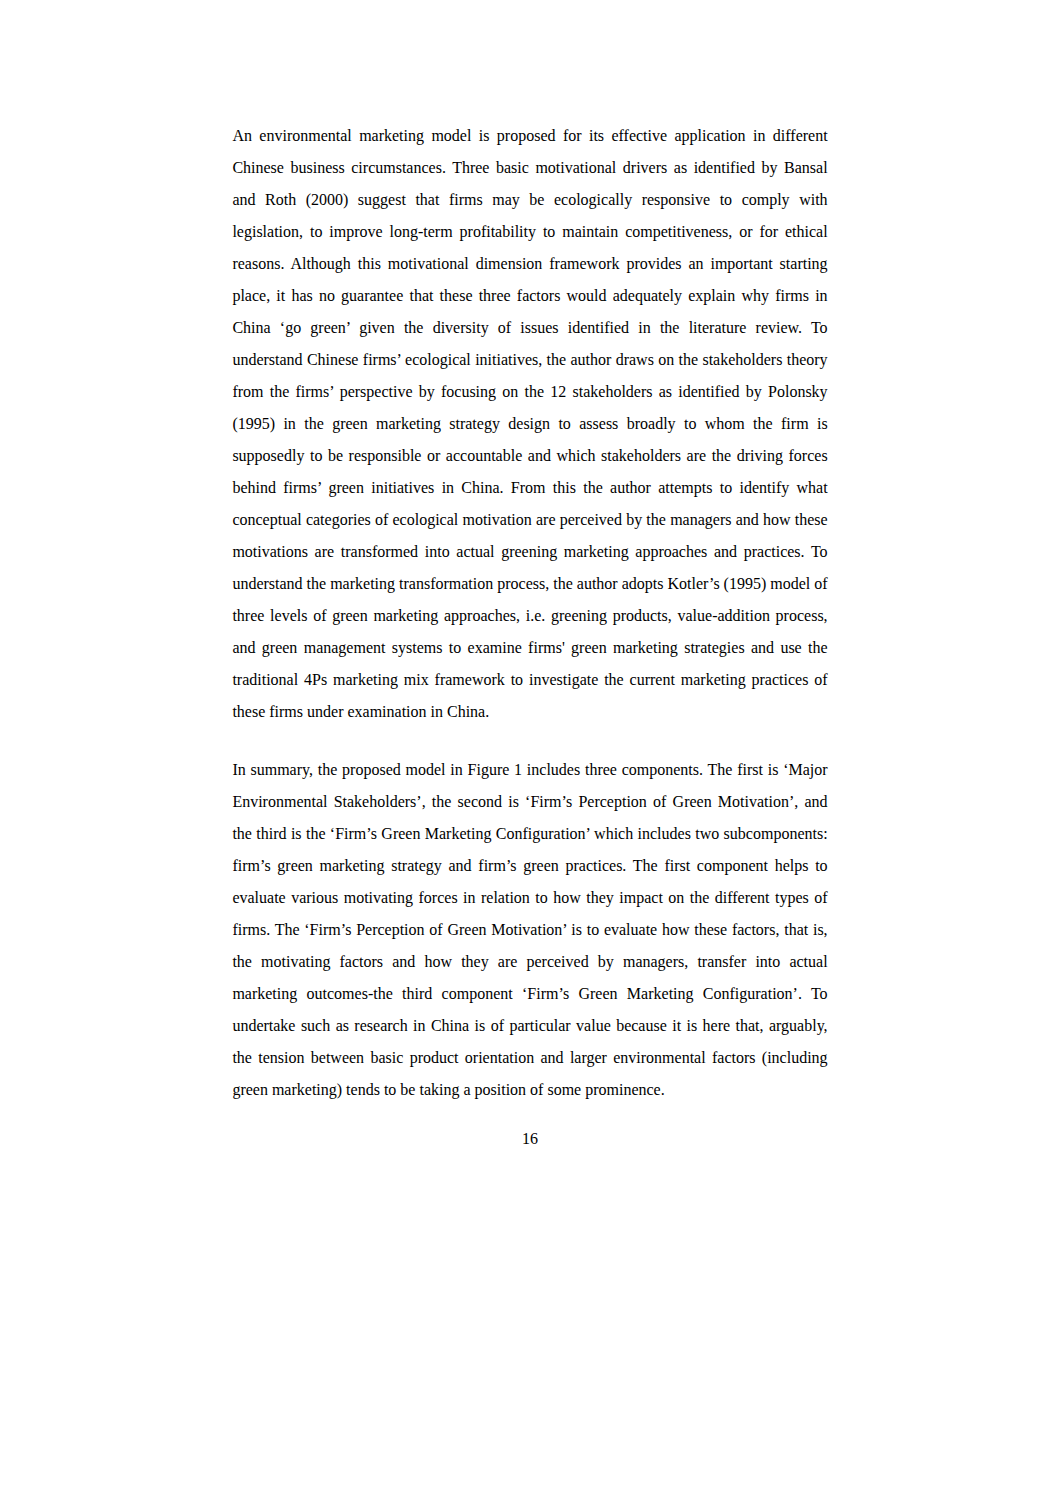An environmental marketing model is proposed for its effective application in different Chinese business circumstances. Three basic motivational drivers as identified by Bansal and Roth (2000) suggest that firms may be ecologically responsive to comply with legislation, to improve long-term profitability to maintain competitiveness, or for ethical reasons. Although this motivational dimension framework provides an important starting place, it has no guarantee that these three factors would adequately explain why firms in China ‘go green’ given the diversity of issues identified in the literature review. To understand Chinese firms’ ecological initiatives, the author draws on the stakeholders theory from the firms’ perspective by focusing on the 12 stakeholders as identified by Polonsky (1995) in the green marketing strategy design to assess broadly to whom the firm is supposedly to be responsible or accountable and which stakeholders are the driving forces behind firms’ green initiatives in China. From this the author attempts to identify what conceptual categories of ecological motivation are perceived by the managers and how these motivations are transformed into actual greening marketing approaches and practices. To understand the marketing transformation process, the author adopts Kotler’s (1995) model of three levels of green marketing approaches, i.e. greening products, value-addition process, and green management systems to examine firms' green marketing strategies and use the traditional 4Ps marketing mix framework to investigate the current marketing practices of these firms under examination in China.
In summary, the proposed model in Figure 1 includes three components. The first is ‘Major Environmental Stakeholders’, the second is ‘Firm’s Perception of Green Motivation’, and the third is the ‘Firm’s Green Marketing Configuration’ which includes two subcomponents: firm’s green marketing strategy and firm’s green practices. The first component helps to evaluate various motivating forces in relation to how they impact on the different types of firms. The ‘Firm’s Perception of Green Motivation’ is to evaluate how these factors, that is, the motivating factors and how they are perceived by managers, transfer into actual marketing outcomes-the third component ‘Firm’s Green Marketing Configuration’. To undertake such as research in China is of particular value because it is here that, arguably, the tension between basic product orientation and larger environmental factors (including green marketing) tends to be taking a position of some prominence.
16